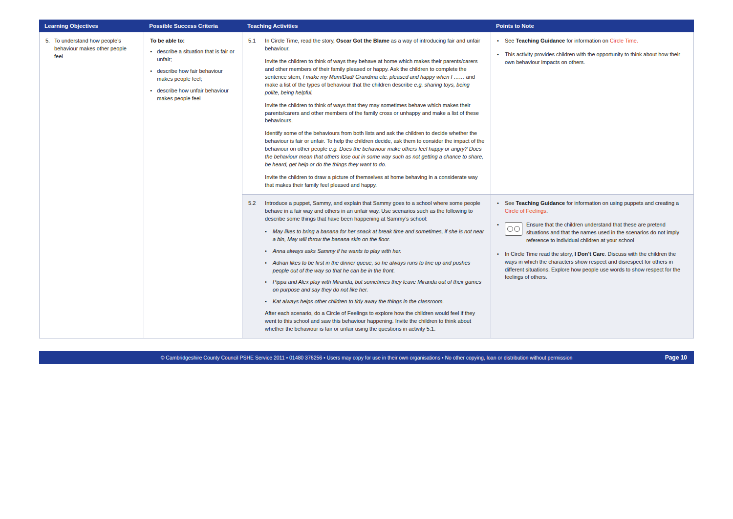| Learning Objectives | Possible Success Criteria | Teaching Activities | Points to Note |
| --- | --- | --- | --- |
| 5. To understand how people’s behaviour makes other people feel | To be able to: describe a situation that is fair or unfair; describe how fair behaviour makes people feel; describe how unfair behaviour makes people feel | 5.1 In Circle Time, read the story, Oscar Got the Blame as a way of introducing fair and unfair behaviour. Invite the children to think of ways they behave at home which makes their parents/carers and other members of their family pleased or happy. Ask the children to complete the sentence stem, I make my Mum/Dad/ Grandma etc. pleased and happy when I …… and make a list of the types of behaviour that the children describe e.g. sharing toys, being polite, being helpful. Invite the children to think of ways that they may sometimes behave which makes their parents/carers and other members of the family cross or unhappy and make a list of these behaviours. Identify some of the behaviours from both lists and ask the children to decide whether the behaviour is fair or unfair. To help the children decide, ask them to consider the impact of the behaviour on other people e.g. Does the behaviour make others feel happy or angry? Does the behaviour mean that others lose out in some way such as not getting a chance to share, be heard, get help or do the things they want to do . Invite the children to draw a picture of themselves at home behaving in a considerate way that makes their family feel pleased and happy. | See Teaching Guidance for information on Circle Time. This activity provides children with the opportunity to think about how their own behaviour impacts on others. |
| 5.2 Introduce a puppet, Sammy, and explain that Sammy goes to a school where some people behave in a fair way and others in an unfair way. Use scenarios such as the following to describe some things that have been happening at Sammy’s school: May likes to bring a banana for her snack at break time and sometimes, if she is not near a bin, May will throw the banana skin on the floor. Anna always asks Sammy if he wants to play with her. Adrian likes to be first in the dinner queue, so he always runs to line up and pushes people out of the way so that he can be in the front. Pippa and Alex play with Miranda, but sometimes they leave Miranda out of their games on purpose and say they do not like her. Kat always helps other children to tidy away the things in the classroom. After each scenario, do a Circle of Feelings to explore how the children would feel if they went to this school and saw this behaviour happening. Invite the children to think about whether the behaviour is fair or unfair using the questions in activity 5.1. | See Teaching Guidance for information on using puppets and creating a Circle of Feelings . Ensure that the children understand that these are pretend situations and that the names used in the scenarios do not imply reference to individual children at your school In Circle Time read the story, I Don’t Care . Discuss with the children the ways in which the characters show respect and disrespect for others in different situations. Explore how people use words to show respect for the feelings of others. |
© Cambridgeshire County Council PSHE Service 2011 • 01480 376256 • Users may copy for use in their own organisations • No other copying, loan or distribution without permission Page 10